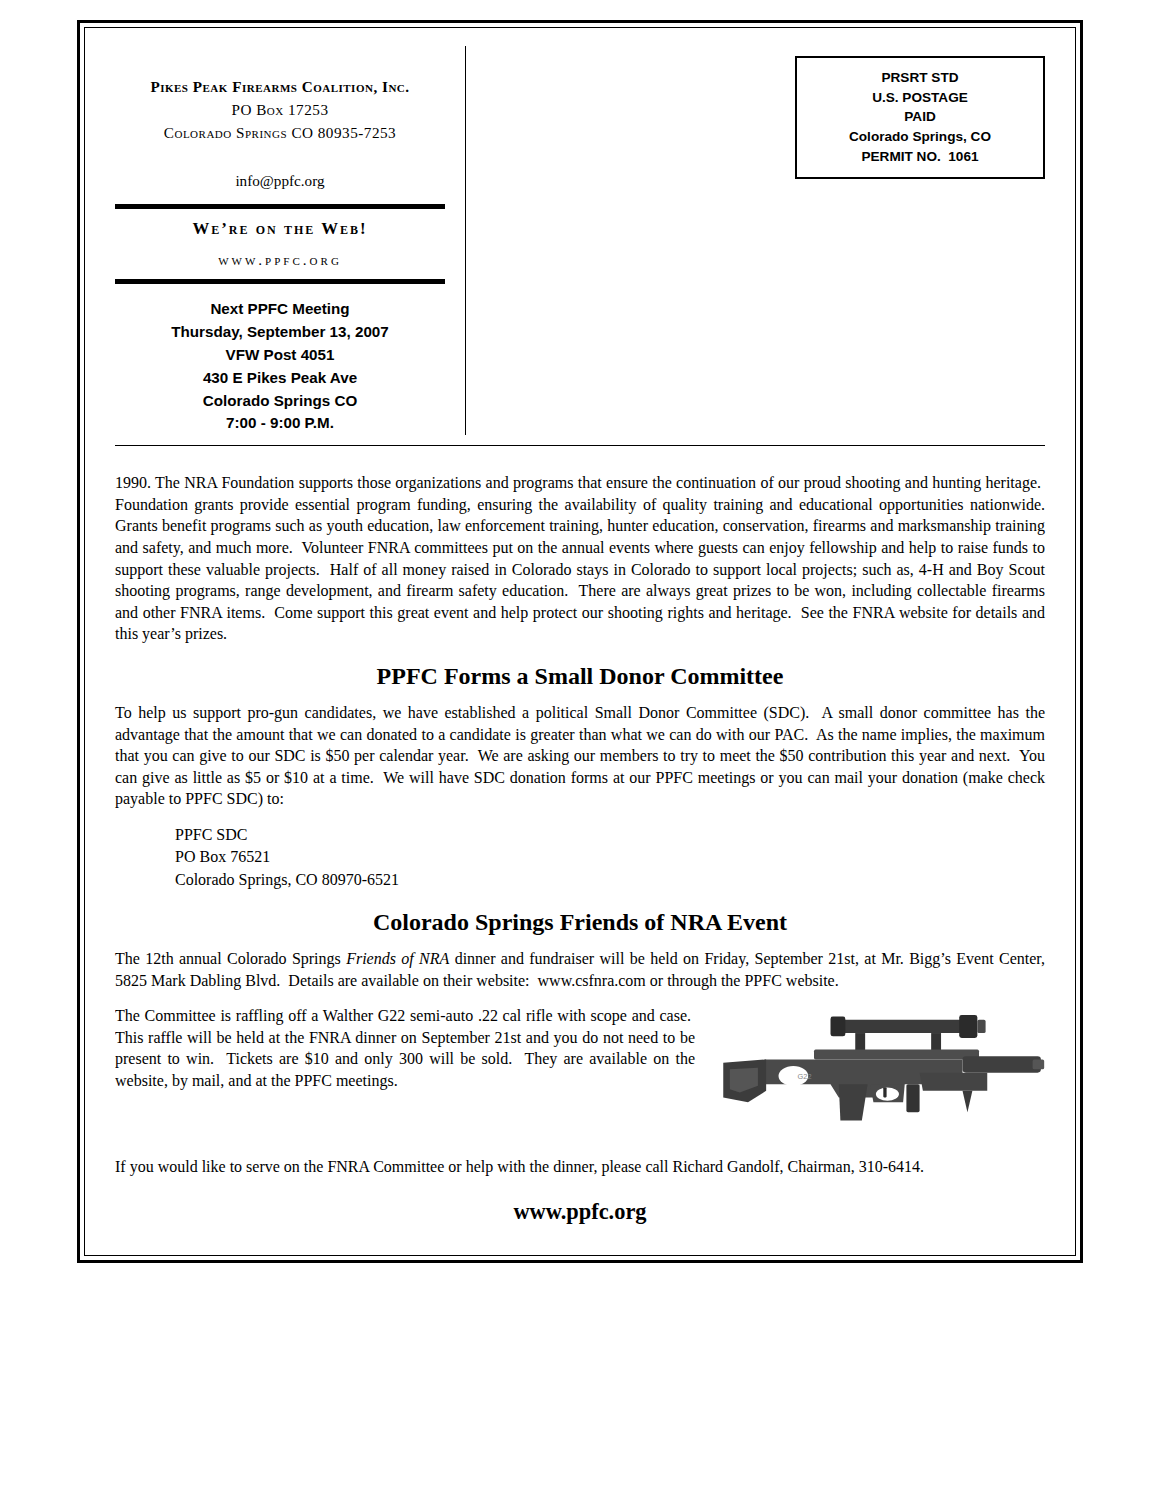Pikes Peak Firearms Coalition, Inc.
PO Box 17253
Colorado Springs CO 80935-7253
info@ppfc.org
We’re on the Web!
www.ppfc.org
Next PPFC Meeting
Thursday, September 13, 2007
VFW Post 4051
430 E Pikes Peak Ave
Colorado Springs CO
7:00 - 9:00 P.M.
PRSRT STD
U.S. POSTAGE
PAID
Colorado Springs, CO
PERMIT NO. 1061
1990. The NRA Foundation supports those organizations and programs that ensure the continuation of our proud shooting and hunting heritage. Foundation grants provide essential program funding, ensuring the availability of quality training and educational opportunities nationwide. Grants benefit programs such as youth education, law enforcement training, hunter education, conservation, firearms and marksmanship training and safety, and much more. Volunteer FNRA committees put on the annual events where guests can enjoy fellowship and help to raise funds to support these valuable projects. Half of all money raised in Colorado stays in Colorado to support local projects; such as, 4-H and Boy Scout shooting programs, range development, and firearm safety education. There are always great prizes to be won, including collectable firearms and other FNRA items. Come support this great event and help protect our shooting rights and heritage. See the FNRA website for details and this year’s prizes.
PPFC Forms a Small Donor Committee
To help us support pro-gun candidates, we have established a political Small Donor Committee (SDC). A small donor committee has the advantage that the amount that we can donated to a candidate is greater than what we can do with our PAC. As the name implies, the maximum that you can give to our SDC is $50 per calendar year. We are asking our members to try to meet the $50 contribution this year and next. You can give as little as $5 or $10 at a time. We will have SDC donation forms at our PPFC meetings or you can mail your donation (make check payable to PPFC SDC) to:
PPFC SDC
PO Box 76521
Colorado Springs, CO 80970-6521
Colorado Springs Friends of NRA Event
The 12th annual Colorado Springs Friends of NRA dinner and fundraiser will be held on Friday, September 21st, at Mr. Bigg’s Event Center, 5825 Mark Dabling Blvd. Details are available on their website: www.csfnra.com or through the PPFC website.
G22
The Committee is raffling off a Walther G22 semi-auto .22 cal rifle with scope and case. This raffle will be held at the FNRA dinner on September 21st and you do not need to be present to win. Tickets are $10 and only 300 will be sold. They are available on the website, by mail, and at the PPFC meetings.
If you would like to serve on the FNRA Committee or help with the dinner, please call Richard Gandolf, Chairman, 310-6414.
www.ppfc.org